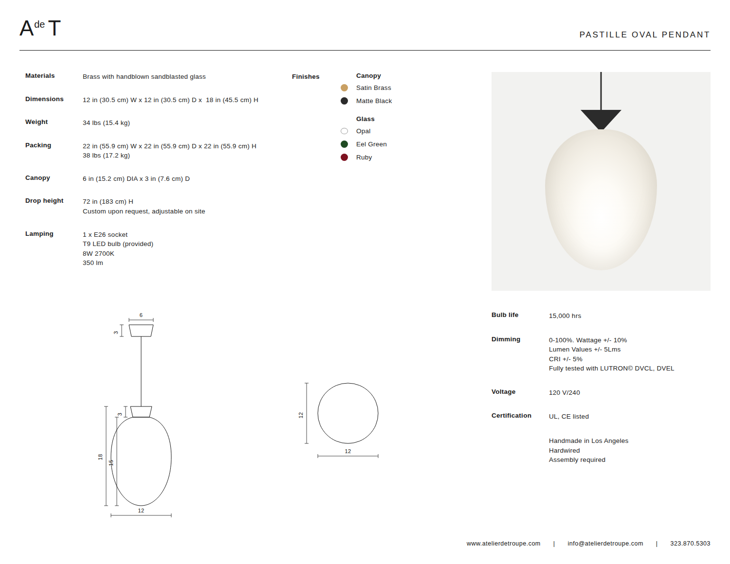AdeT
Pastille Oval Pendant
Materials
Brass with handblown sandblasted glass
Dimensions
12 in (30.5 cm) W x 12 in (30.5 cm) D x 18 in (45.5 cm) H
Weight
34 lbs (15.4 kg)
Packing
22 in (55.9 cm) W x 22 in (55.9 cm) D x 22 in (55.9 cm) H
38 lbs (17.2 kg)
Canopy
6 in (15.2 cm) DIA x 3 in (7.6 cm) D
Drop height
72 in (183 cm) H
Custom upon request, adjustable on site
Lamping
1 x E26 socket
T9 LED bulb (provided)
8W 2700K
350 lm
Finishes
Canopy
Satin Brass
Matte Black
Glass
Opal
Eel Green
Ruby
Bulb life
15,000 hrs
Dimming
0-100%. Wattage +/- 10%
Lumen Values +/- 5Lms
CRI +/- 5%
Fully tested with LUTRON© DVCL, DVEL
Voltage
120 V/240
Certification
UL, CE listed
Handmade in Los Angeles
Hardwired
Assembly required
6 3 3 15 18 12
12 12
www.atelierdetroupe.com | info@atelierdetroupe.com | 323.870.5303